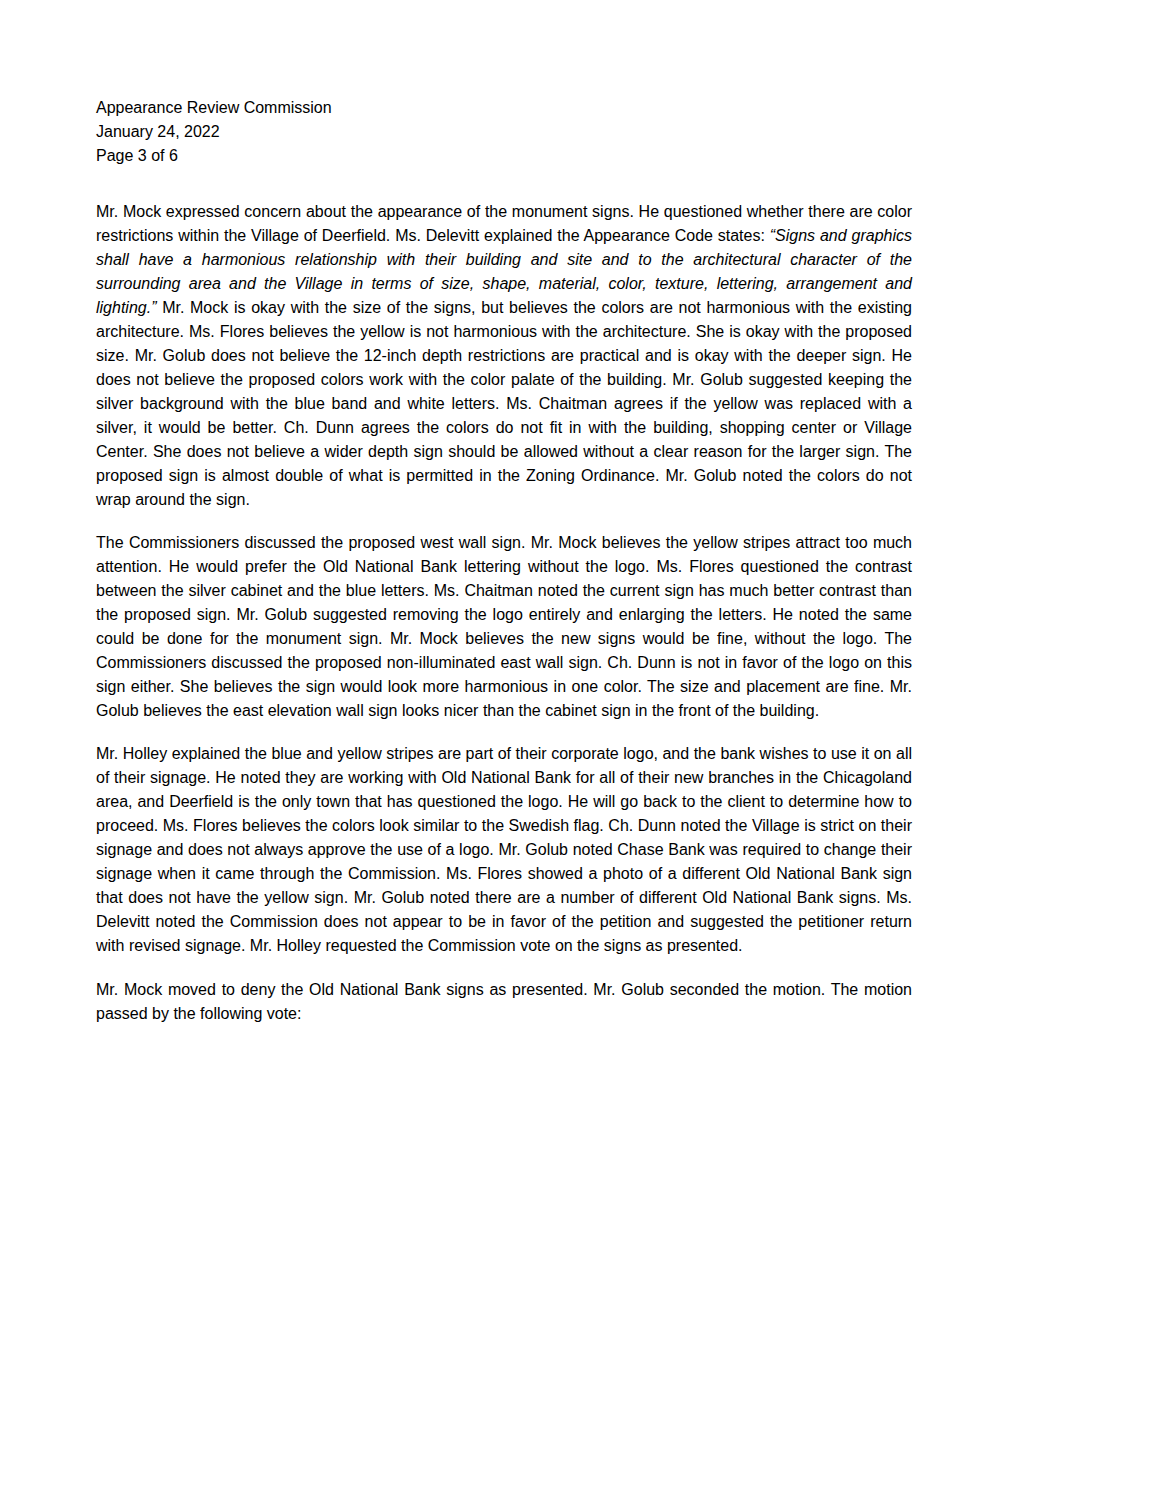Appearance Review Commission
January 24, 2022
Page 3 of 6
Mr. Mock expressed concern about the appearance of the monument signs. He questioned whether there are color restrictions within the Village of Deerfield. Ms. Delevitt explained the Appearance Code states: “Signs and graphics shall have a harmonious relationship with their building and site and to the architectural character of the surrounding area and the Village in terms of size, shape, material, color, texture, lettering, arrangement and lighting.” Mr. Mock is okay with the size of the signs, but believes the colors are not harmonious with the existing architecture. Ms. Flores believes the yellow is not harmonious with the architecture. She is okay with the proposed size. Mr. Golub does not believe the 12-inch depth restrictions are practical and is okay with the deeper sign. He does not believe the proposed colors work with the color palate of the building. Mr. Golub suggested keeping the silver background with the blue band and white letters. Ms. Chaitman agrees if the yellow was replaced with a silver, it would be better. Ch. Dunn agrees the colors do not fit in with the building, shopping center or Village Center. She does not believe a wider depth sign should be allowed without a clear reason for the larger sign. The proposed sign is almost double of what is permitted in the Zoning Ordinance. Mr. Golub noted the colors do not wrap around the sign.
The Commissioners discussed the proposed west wall sign. Mr. Mock believes the yellow stripes attract too much attention. He would prefer the Old National Bank lettering without the logo. Ms. Flores questioned the contrast between the silver cabinet and the blue letters. Ms. Chaitman noted the current sign has much better contrast than the proposed sign. Mr. Golub suggested removing the logo entirely and enlarging the letters. He noted the same could be done for the monument sign. Mr. Mock believes the new signs would be fine, without the logo. The Commissioners discussed the proposed non-illuminated east wall sign. Ch. Dunn is not in favor of the logo on this sign either. She believes the sign would look more harmonious in one color. The size and placement are fine. Mr. Golub believes the east elevation wall sign looks nicer than the cabinet sign in the front of the building.
Mr. Holley explained the blue and yellow stripes are part of their corporate logo, and the bank wishes to use it on all of their signage. He noted they are working with Old National Bank for all of their new branches in the Chicagoland area, and Deerfield is the only town that has questioned the logo. He will go back to the client to determine how to proceed. Ms. Flores believes the colors look similar to the Swedish flag. Ch. Dunn noted the Village is strict on their signage and does not always approve the use of a logo. Mr. Golub noted Chase Bank was required to change their signage when it came through the Commission. Ms. Flores showed a photo of a different Old National Bank sign that does not have the yellow sign. Mr. Golub noted there are a number of different Old National Bank signs. Ms. Delevitt noted the Commission does not appear to be in favor of the petition and suggested the petitioner return with revised signage. Mr. Holley requested the Commission vote on the signs as presented.
Mr. Mock moved to deny the Old National Bank signs as presented. Mr. Golub seconded the motion. The motion passed by the following vote: